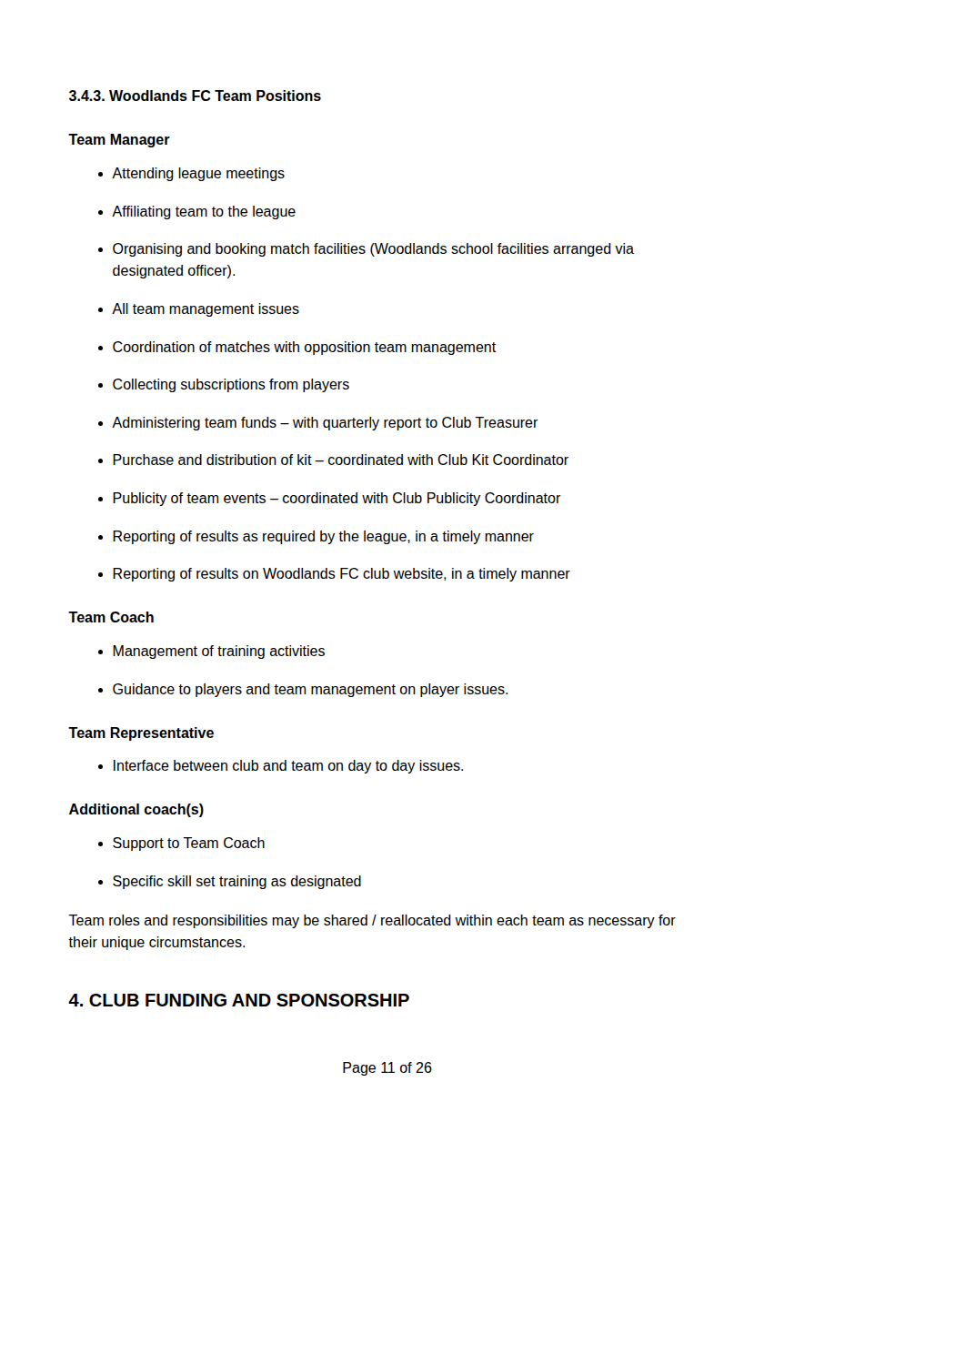3.4.3. Woodlands FC Team Positions
Team Manager
Attending league meetings
Affiliating team to the league
Organising and booking match facilities (Woodlands school facilities arranged via designated officer).
All team management issues
Coordination of matches with opposition team management
Collecting subscriptions from players
Administering team funds – with quarterly report to Club Treasurer
Purchase and distribution of kit – coordinated with Club Kit Coordinator
Publicity of team events – coordinated with Club Publicity Coordinator
Reporting of results as required by the league, in a timely manner
Reporting of results on Woodlands FC club website, in a timely manner
Team Coach
Management of training activities
Guidance to players and team management on player issues.
Team Representative
Interface between club and team on day to day issues.
Additional coach(s)
Support to Team Coach
Specific skill set training as designated
Team roles and responsibilities may be shared / reallocated within each team as necessary for their unique circumstances.
4. CLUB FUNDING AND SPONSORSHIP
Page 11 of 26